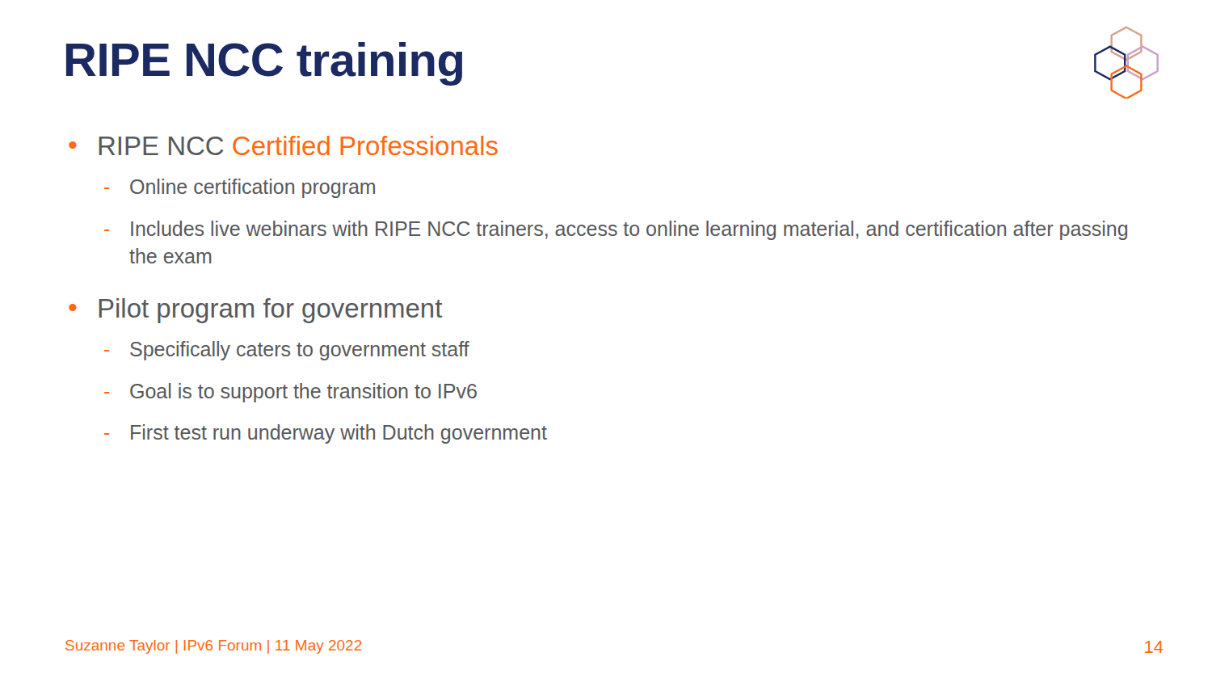RIPE NCC training
RIPE NCC Certified Professionals
Online certification program
Includes live webinars with RIPE NCC trainers, access to online learning material, and certification after passing the exam
Pilot program for government
Specifically caters to government staff
Goal is to support the transition to IPv6
First test run underway with Dutch government
Suzanne Taylor | IPv6 Forum | 11 May 2022
14